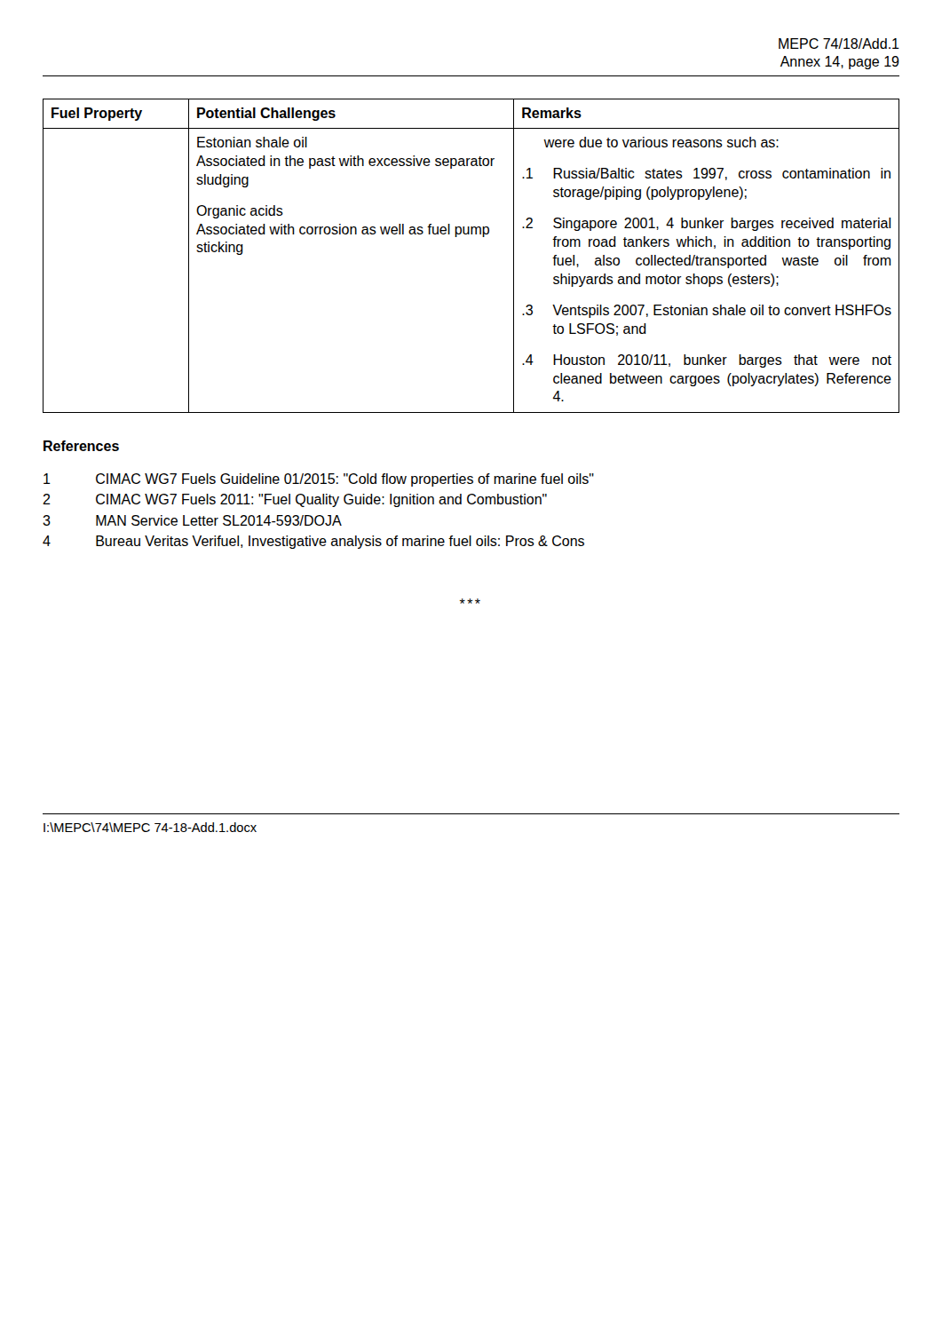MEPC 74/18/Add.1
Annex 14, page 19
| Fuel Property | Potential Challenges | Remarks |
| --- | --- | --- |
| | Estonian shale oil Associated in the past with excessive separator sludging Organic acids Associated with corrosion as well as fuel pump sticking | were due to various reasons such as: .1 Russia/Baltic states 1997, cross contamination in storage/piping (polypropylene); .2 Singapore 2001, 4 bunker barges received material from road tankers which, in addition to transporting fuel, also collected/transported waste oil from shipyards and motor shops (esters); .3 Ventspils 2007, Estonian shale oil to convert HSHFOs to LSFOS; and .4 Houston 2010/11, bunker barges that were not cleaned between cargoes (polyacrylates) Reference 4. |
References
| 1 | CIMAC WG7 Fuels Guideline 01/2015: "Cold flow properties of marine fuel oils" |
| 2 | CIMAC WG7 Fuels 2011: "Fuel Quality Guide: Ignition and Combustion" |
| 3 | MAN Service Letter SL2014-593/DOJA |
| 4 | Bureau Veritas Verifuel, Investigative analysis of marine fuel oils: Pros & Cons |
***
I:\MEPC\74\MEPC 74-18-Add.1.docx